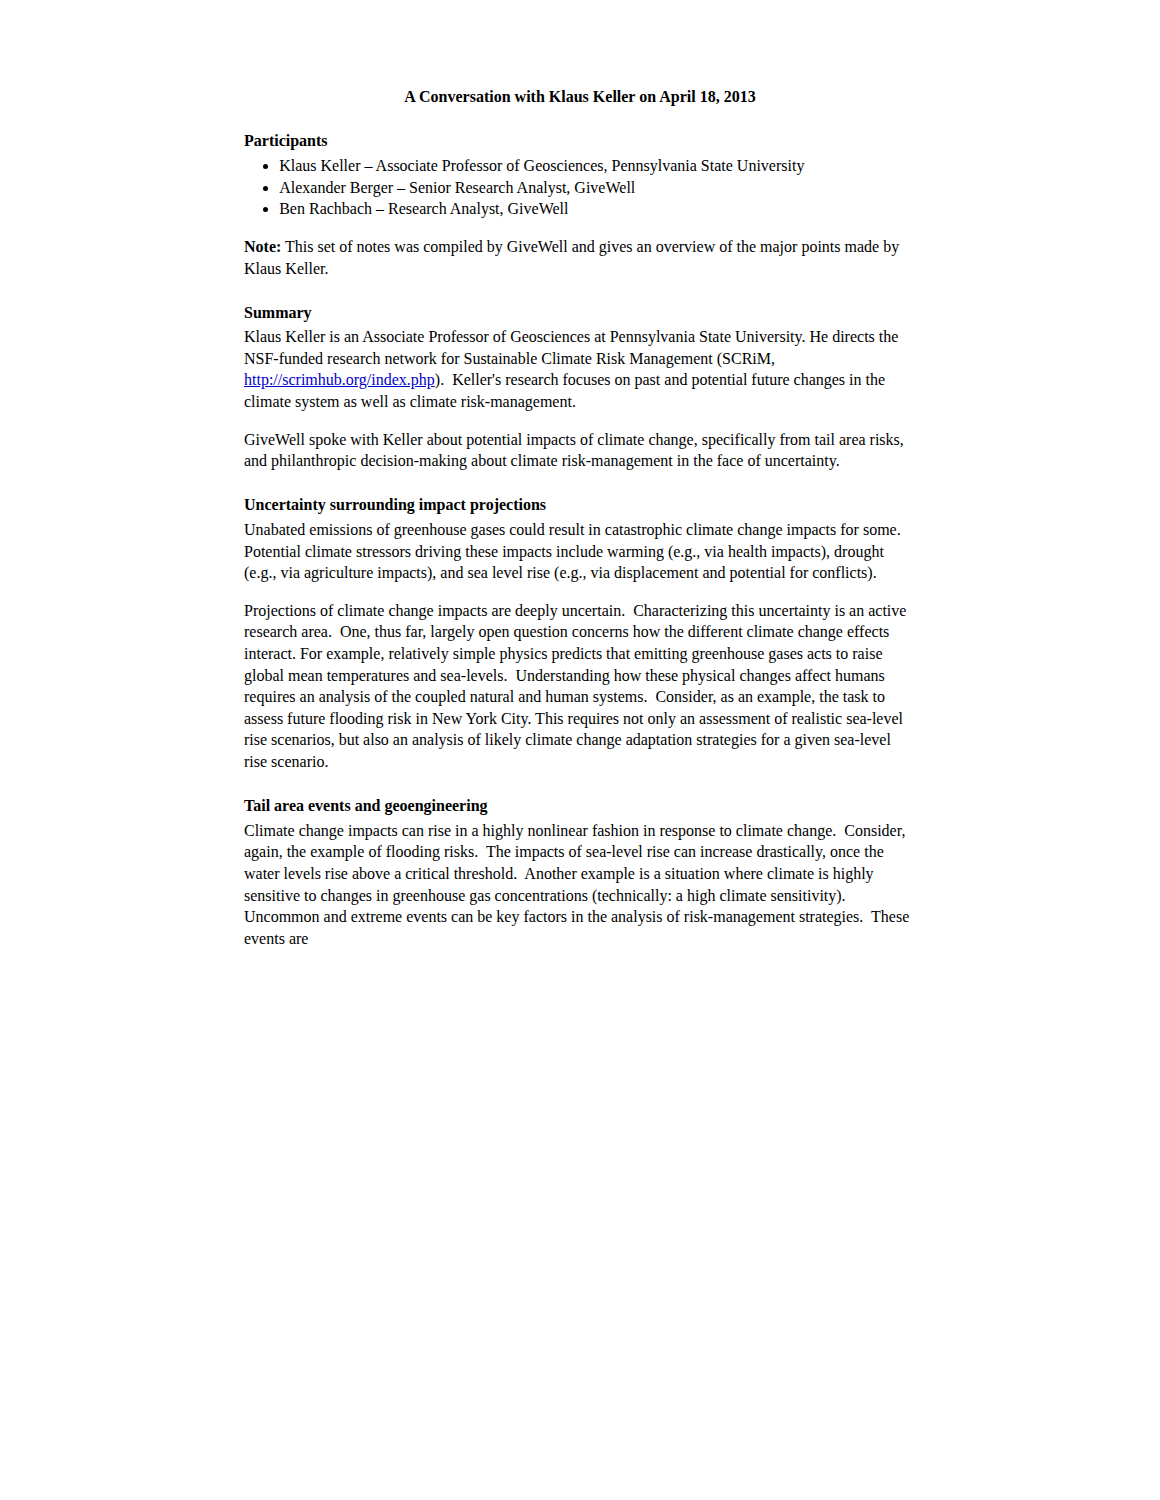A Conversation with Klaus Keller on April 18, 2013
Participants
Klaus Keller – Associate Professor of Geosciences, Pennsylvania State University
Alexander Berger – Senior Research Analyst, GiveWell
Ben Rachbach – Research Analyst, GiveWell
Note: This set of notes was compiled by GiveWell and gives an overview of the major points made by Klaus Keller.
Summary
Klaus Keller is an Associate Professor of Geosciences at Pennsylvania State University. He directs the NSF-funded research network for Sustainable Climate Risk Management (SCRiM, http://scrimhub.org/index.php). Keller's research focuses on past and potential future changes in the climate system as well as climate risk-management.
GiveWell spoke with Keller about potential impacts of climate change, specifically from tail area risks, and philanthropic decision-making about climate risk-management in the face of uncertainty.
Uncertainty surrounding impact projections
Unabated emissions of greenhouse gases could result in catastrophic climate change impacts for some. Potential climate stressors driving these impacts include warming (e.g., via health impacts), drought (e.g., via agriculture impacts), and sea level rise (e.g., via displacement and potential for conflicts).
Projections of climate change impacts are deeply uncertain. Characterizing this uncertainty is an active research area. One, thus far, largely open question concerns how the different climate change effects interact. For example, relatively simple physics predicts that emitting greenhouse gases acts to raise global mean temperatures and sea-levels. Understanding how these physical changes affect humans requires an analysis of the coupled natural and human systems. Consider, as an example, the task to assess future flooding risk in New York City. This requires not only an assessment of realistic sea-level rise scenarios, but also an analysis of likely climate change adaptation strategies for a given sea-level rise scenario.
Tail area events and geoengineering
Climate change impacts can rise in a highly nonlinear fashion in response to climate change. Consider, again, the example of flooding risks. The impacts of sea-level rise can increase drastically, once the water levels rise above a critical threshold. Another example is a situation where climate is highly sensitive to changes in greenhouse gas concentrations (technically: a high climate sensitivity). Uncommon and extreme events can be key factors in the analysis of risk-management strategies. These events are